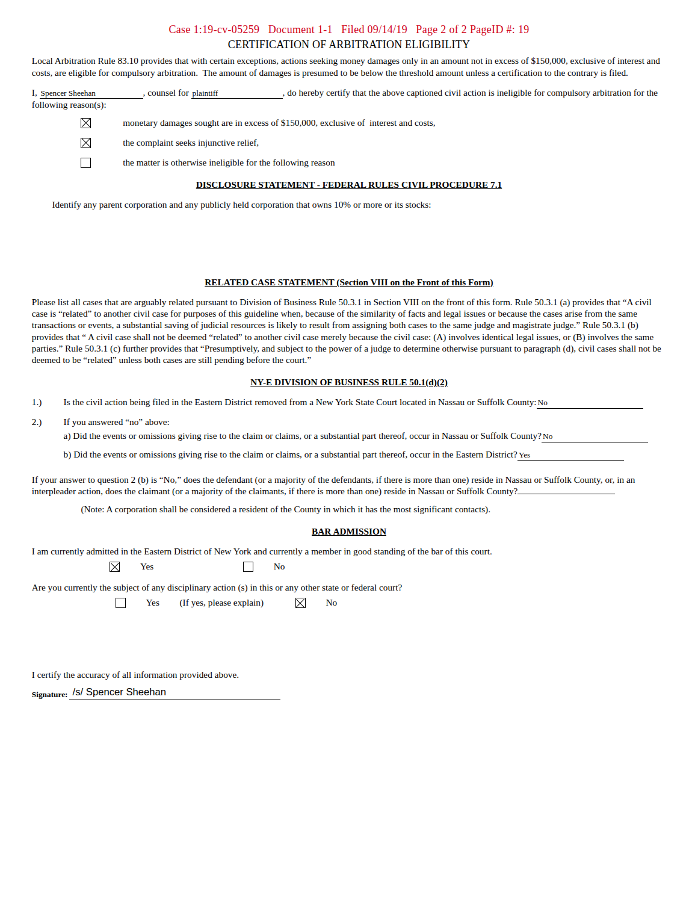Case 1:19-cv-05259 Document 1-1 Filed 09/14/19 Page 2 of 2 PageID #: 19
CERTIFICATION OF ARBITRATION ELIGIBILITY
Local Arbitration Rule 83.10 provides that with certain exceptions, actions seeking money damages only in an amount not in excess of $150,000, exclusive of interest and costs, are eligible for compulsory arbitration. The amount of damages is presumed to be below the threshold amount unless a certification to the contrary is filed.
I, Spencer Sheehan, counsel for plaintiff, do hereby certify that the above captioned civil action is ineligible for compulsory arbitration for the following reason(s):
monetary damages sought are in excess of $150,000, exclusive of interest and costs,
the complaint seeks injunctive relief,
the matter is otherwise ineligible for the following reason
DISCLOSURE STATEMENT - FEDERAL RULES CIVIL PROCEDURE 7.1
Identify any parent corporation and any publicly held corporation that owns 10% or more or its stocks:
RELATED CASE STATEMENT (Section VIII on the Front of this Form)
Please list all cases that are arguably related pursuant to Division of Business Rule 50.3.1 in Section VIII on the front of this form. Rule 50.3.1 (a) provides that “A civil case is “related” to another civil case for purposes of this guideline when, because of the similarity of facts and legal issues or because the cases arise from the same transactions or events, a substantial saving of judicial resources is likely to result from assigning both cases to the same judge and magistrate judge.” Rule 50.3.1 (b) provides that “ A civil case shall not be deemed “related” to another civil case merely because the civil case: (A) involves identical legal issues, or (B) involves the same parties.” Rule 50.3.1 (c) further provides that “Presumptively, and subject to the power of a judge to determine otherwise pursuant to paragraph (d), civil cases shall not be deemed to be “related” unless both cases are still pending before the court.”
NY-E DIVISION OF BUSINESS RULE 50.1(d)(2)
1.)
Is the civil action being filed in the Eastern District removed from a New York State Court located in Nassau or Suffolk County:No
2.)
If you answered “no” above:
a) Did the events or omissions giving rise to the claim or claims, or a substantial part thereof, occur in Nassau or Suffolk County?No
b) Did the events or omissions giving rise to the claim or claims, or a substantial part thereof, occur in the Eastern District?Yes
If your answer to question 2 (b) is “No,” does the defendant (or a majority of the defendants, if there is more than one) reside in Nassau or Suffolk County, or, in an interpleader action, does the claimant (or a majority of the claimants, if there is more than one) reside in Nassau or Suffolk County?
(Note: A corporation shall be considered a resident of the County in which it has the most significant contacts).
BAR ADMISSION
I am currently admitted in the Eastern District of New York and currently a member in good standing of the bar of this court.
Yes No
Are you currently the subject of any disciplinary action (s) in this or any other state or federal court?
Yes (If yes, please explain) No
I certify the accuracy of all information provided above.
Signature: /s/ Spencer Sheehan